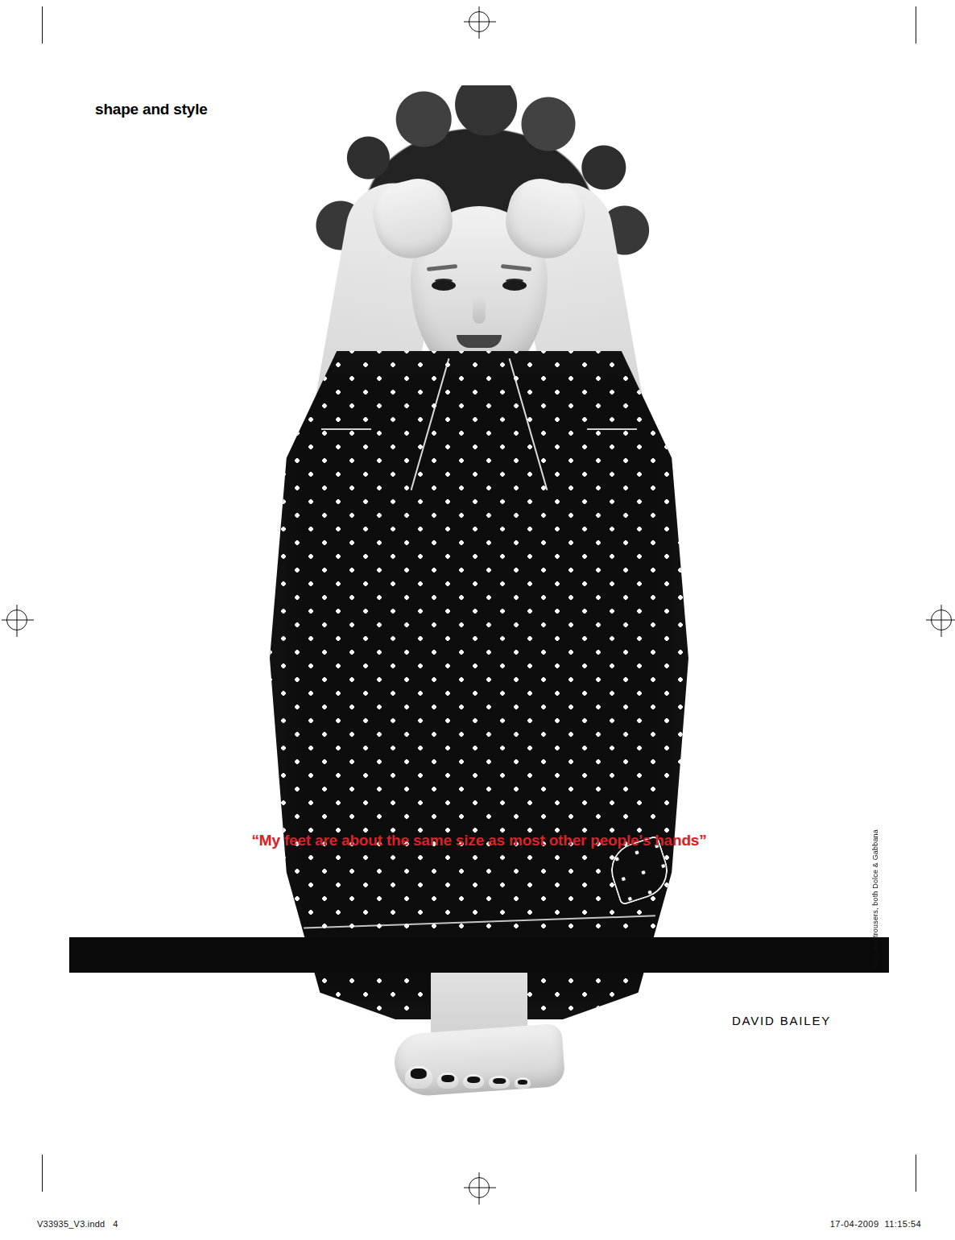shape and style
“My feet are about the same size as most other people's hands”
Shirt and trousers, both Dolce & Gabbana
DAVID BAILEY
V33935_V3.indd 4 17-04-2009 11:15:54